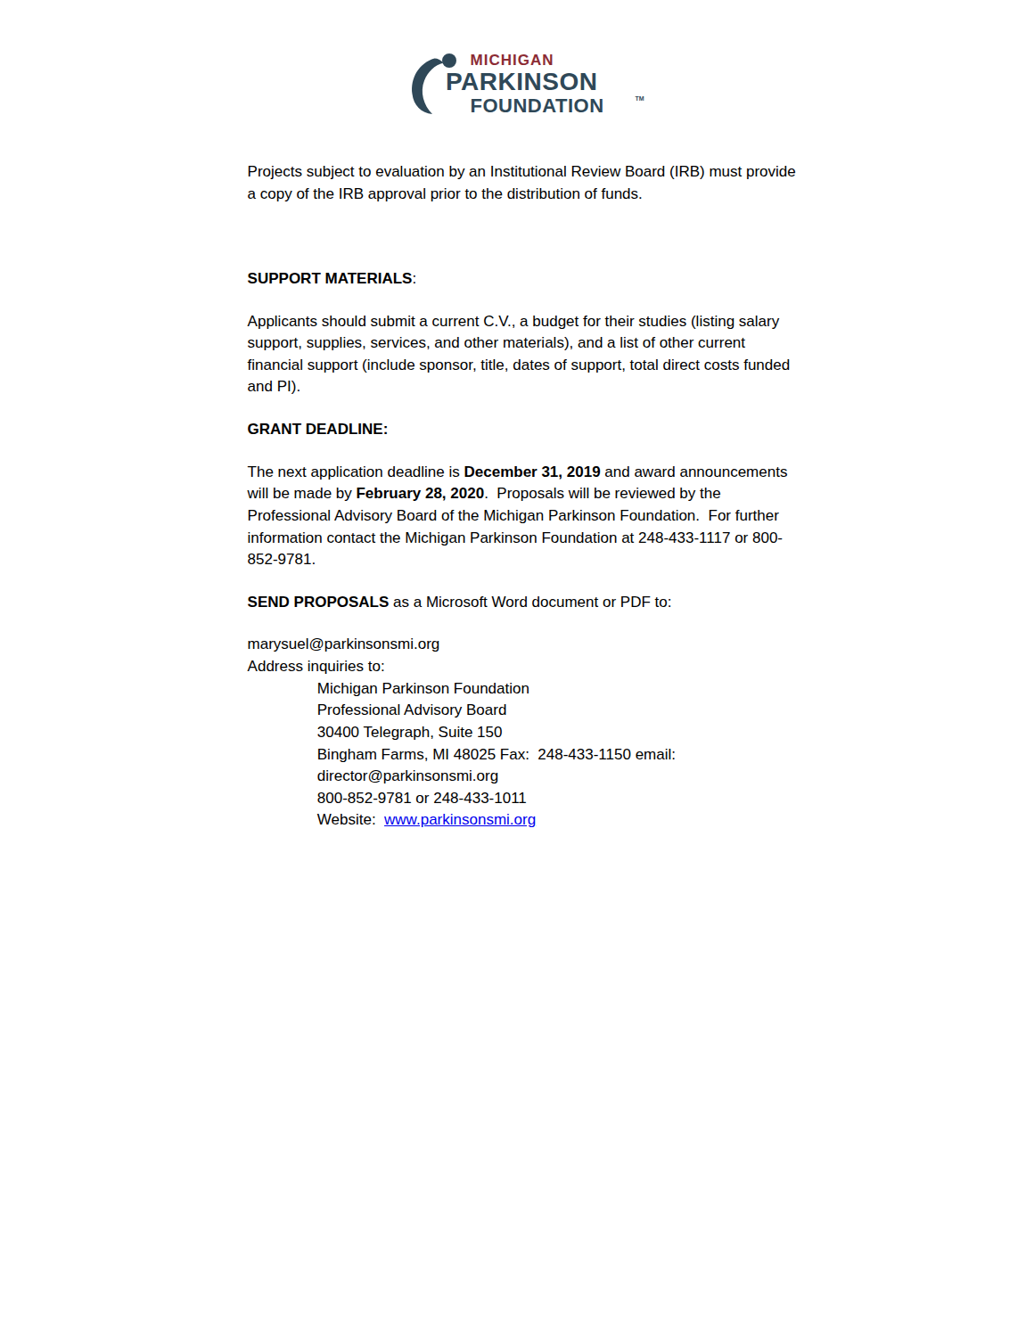Projects subject to evaluation by an Institutional Review Board (IRB) must provide a copy of the IRB approval prior to the distribution of funds.
SUPPORT MATERIALS
:
Applicants should submit a current C.V., a budget for their studies (listing salary support, supplies, services, and other materials), and a list of other current financial support (include sponsor, title, dates of support, total direct costs funded and PI).
GRANT DEADLINE:
The next application deadline is December 31, 2019 and award announcements will be made by February 28, 2020. Proposals will be reviewed by the Professional Advisory Board of the Michigan Parkinson Foundation. For further information contact the Michigan Parkinson Foundation at 248-433-1117 or 800-852-9781.
SEND PROPOSALS
as a Microsoft Word document or PDF to:
marysuel@parkinsonsmi.org
Address inquiries to:
Michigan Parkinson Foundation
Professional Advisory Board
30400 Telegraph, Suite 150
Bingham Farms, MI 48025 Fax: 248-433-1150 email:
director@parkinsonsmi.org
800-852-9781 or 248-433-1011
Website: www.parkinsonsmi.org